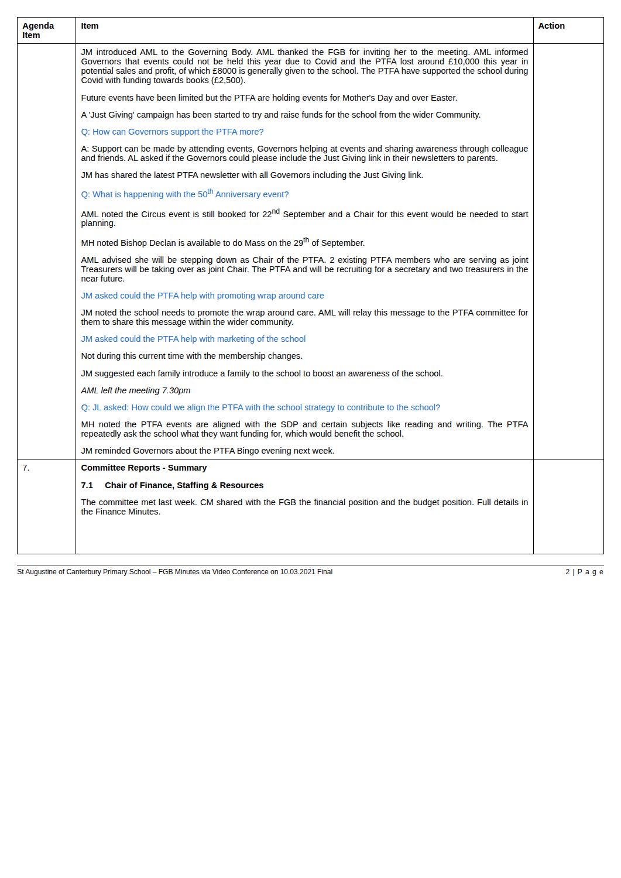| Agenda Item | Item | Action |
| --- | --- | --- |
| | JM introduced AML to the Governing Body. AML thanked the FGB for inviting her to the meeting. AML informed Governors that events could not be held this year due to Covid and the PTFA lost around £10,000 this year in potential sales and profit, of which £8000 is generally given to the school. The PTFA have supported the school during Covid with funding towards books (£2,500). Future events have been limited but the PTFA are holding events for Mother's Day and over Easter. A 'Just Giving' campaign has been started to try and raise funds for the school from the wider Community. Q: How can Governors support the PTFA more? A: Support can be made by attending events, Governors helping at events and sharing awareness through colleague and friends. AL asked if the Governors could please include the Just Giving link in their newsletters to parents. JM has shared the latest PTFA newsletter with all Governors including the Just Giving link. Q: What is happening with the 50 th Anniversary event? AML noted the Circus event is still booked for 22 nd September and a Chair for this event would be needed to start planning. MH noted Bishop Declan is available to do Mass on the 29 th of September. AML advised she will be stepping down as Chair of the PTFA. 2 existing PTFA members who are serving as joint Treasurers will be taking over as joint Chair. The PTFA and will be recruiting for a secretary and two treasurers in the near future. JM asked could the PTFA help with promoting wrap around care JM noted the school needs to promote the wrap around care. AML will relay this message to the PTFA committee for them to share this message within the wider community. JM asked could the PTFA help with marketing of the school Not during this current time with the membership changes. JM suggested each family introduce a family to the school to boost an awareness of the school. AML left the meeting 7.30pm Q: JL asked: How could we align the PTFA with the school strategy to contribute to the school? MH noted the PTFA events are aligned with the SDP and certain subjects like reading and writing. The PTFA repeatedly ask the school what they want funding for, which would benefit the school. JM reminded Governors about the PTFA Bingo evening next week. | |
| 7. | Committee Reports - Summary 7.1 Chair of Finance, Staffing & Resources The committee met last week. CM shared with the FGB the financial position and the budget position. Full details in the Finance Minutes. | |
St Augustine of Canterbury Primary School – FGB Minutes via Video Conference on 10.03.2021 Final 2 | P a g e